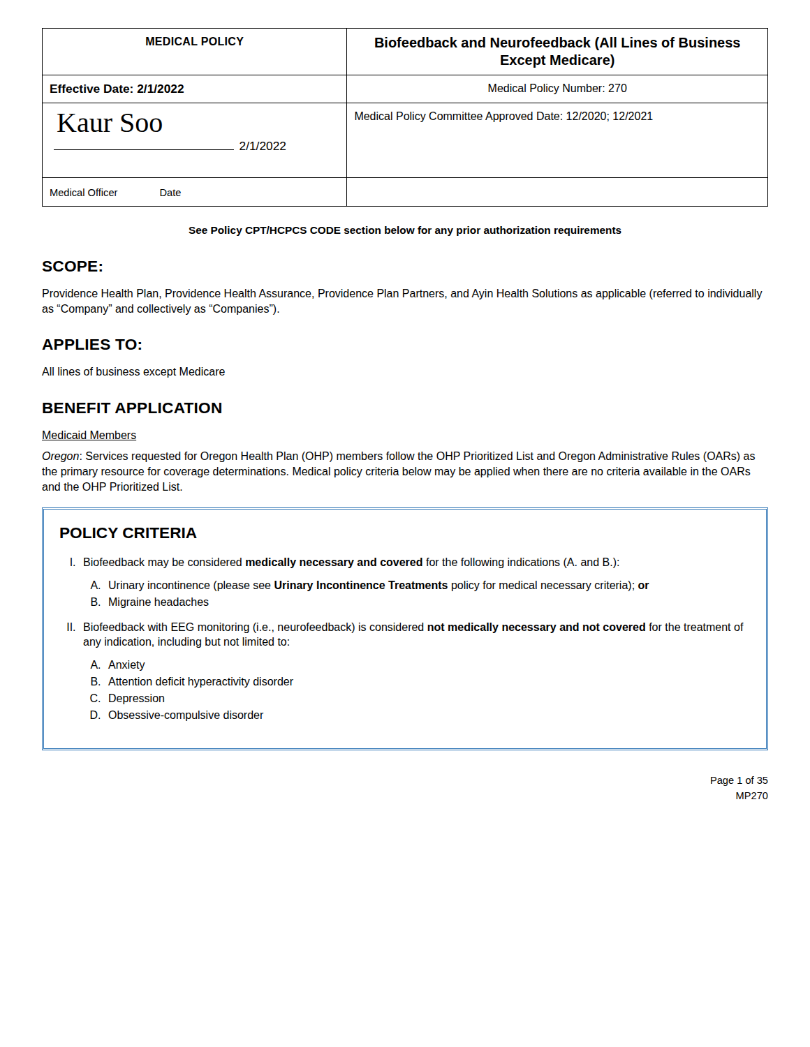| MEDICAL POLICY | Biofeedback and Neurofeedback (All Lines of Business Except Medicare) |
| Effective Date: 2/1/2022 | Medical Policy Number: 270 |
| Kaur Soo 2/1/2022 | Medical Policy Committee Approved Date: 12/2020; 12/2021 |
| Medical Officer Date | |
See Policy CPT/HCPCS CODE section below for any prior authorization requirements
SCOPE:
Providence Health Plan, Providence Health Assurance, Providence Plan Partners, and Ayin Health Solutions as applicable (referred to individually as “Company” and collectively as “Companies”).
APPLIES TO:
All lines of business except Medicare
BENEFIT APPLICATION
Medicaid Members
Oregon: Services requested for Oregon Health Plan (OHP) members follow the OHP Prioritized List and Oregon Administrative Rules (OARs) as the primary resource for coverage determinations. Medical policy criteria below may be applied when there are no criteria available in the OARs and the OHP Prioritized List.
POLICY CRITERIA
Biofeedback may be considered medically necessary and covered for the following indications (A. and B.):
Urinary incontinence (please see Urinary Incontinence Treatments policy for medical necessary criteria); or
Migraine headaches
Biofeedback with EEG monitoring (i.e., neurofeedback) is considered not medically necessary and not covered for the treatment of any indication, including but not limited to:
Anxiety
Attention deficit hyperactivity disorder
Depression
Obsessive-compulsive disorder
Page 1 of 35
MP270